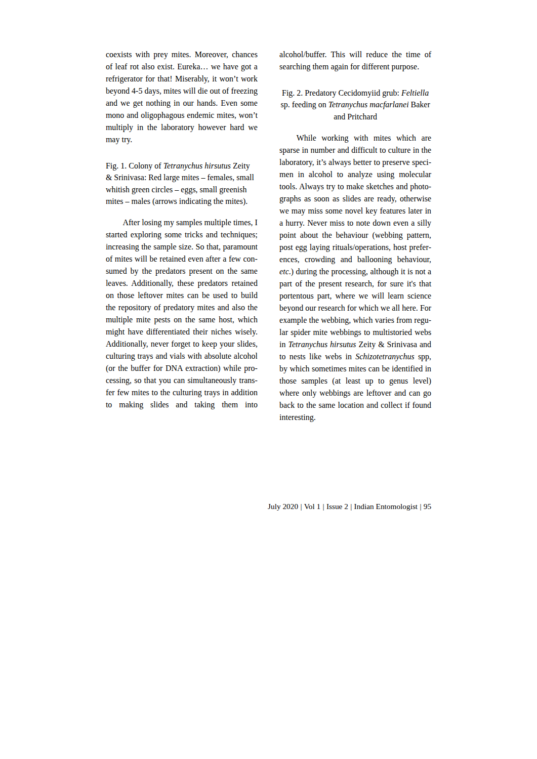coexists with prey mites. Moreover, chances of leaf rot also exist. Eureka… we have got a refrigerator for that! Miserably, it won’t work beyond 4-5 days, mites will die out of freezing and we get nothing in our hands. Even some mono and oligophagous endemic mites, won’t multiply in the laboratory however hard we may try.
Fig. 1. Colony of Tetranychus hirsutus Zeity & Srinivasa: Red large mites – females, small whitish green circles – eggs, small greenish mites – males (arrows indicating the mites).
After losing my samples multiple times, I started exploring some tricks and techniques; increasing the sample size. So that, paramount of mites will be retained even after a few consumed by the predators present on the same leaves. Additionally, these predators retained on those leftover mites can be used to build the repository of predatory mites and also the multiple mite pests on the same host, which might have differentiated their niches wisely. Additionally, never forget to keep your slides, culturing trays and vials with absolute alcohol (or the buffer for DNA extraction) while processing, so that you can simultaneously transfer few mites to the culturing trays in addition to making slides and taking them into alcohol/buffer. This will reduce the time of searching them again for different purpose.
Fig. 2. Predatory Cecidomyiid grub: Feltiella sp. feeding on Tetranychus macfarlanei Baker and Pritchard
While working with mites which are sparse in number and difficult to culture in the laboratory, it’s always better to preserve specimen in alcohol to analyze using molecular tools. Always try to make sketches and photographs as soon as slides are ready, otherwise we may miss some novel key features later in a hurry. Never miss to note down even a silly point about the behaviour (webbing pattern, post egg laying rituals/operations, host preferences, crowding and ballooning behaviour, etc.) during the processing, although it is not a part of the present research, for sure it's that portentous part, where we will learn science beyond our research for which we all here. For example the webbing, which varies from regular spider mite webbings to multistoried webs in Tetranychus hirsutus Zeity & Srinivasa and to nests like webs in Schizotetranychus spp, by which sometimes mites can be identified in those samples (at least up to genus level) where only webbings are leftover and can go back to the same location and collect if found interesting.
July 2020|Vol 1|Issue 2|Indian Entomologist|95